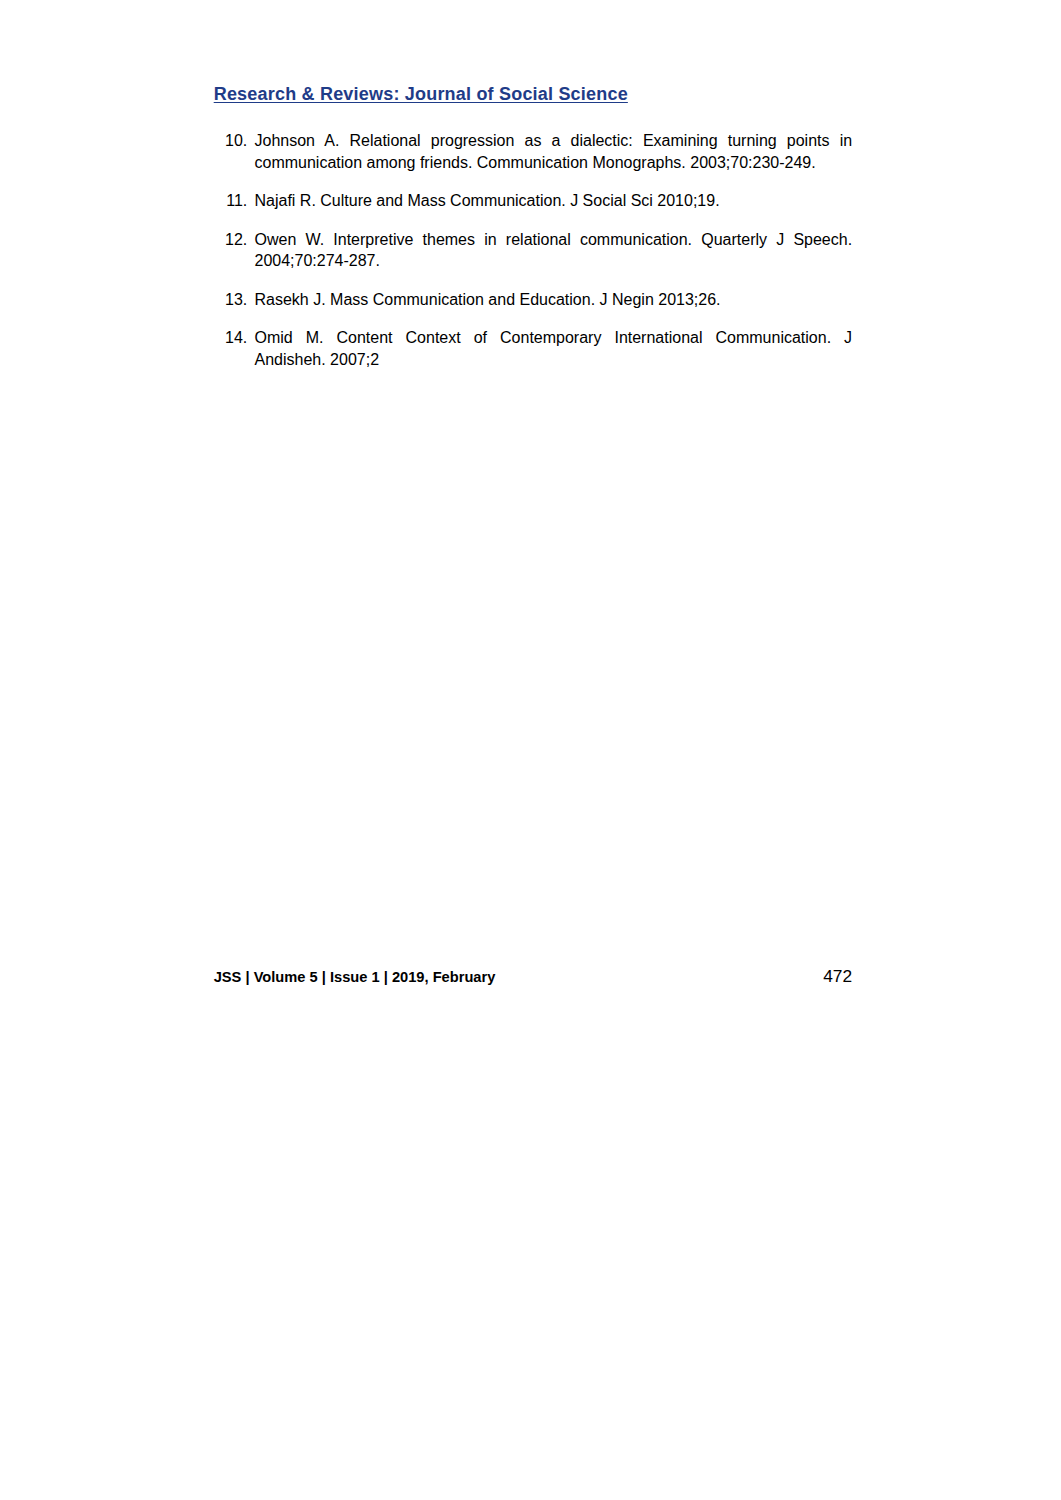Research & Reviews: Journal of Social Science
10. Johnson A. Relational progression as a dialectic: Examining turning points in communication among friends. Communication Monographs. 2003;70:230-249.
11. Najafi R. Culture and Mass Communication. J Social Sci 2010;19.
12. Owen W. Interpretive themes in relational communication. Quarterly J Speech. 2004;70:274-287.
13. Rasekh J. Mass Communication and Education. J Negin 2013;26.
14. Omid M. Content Context of Contemporary International Communication. J Andisheh. 2007;2
JSS | Volume 5 | Issue 1 | 2019, February
472